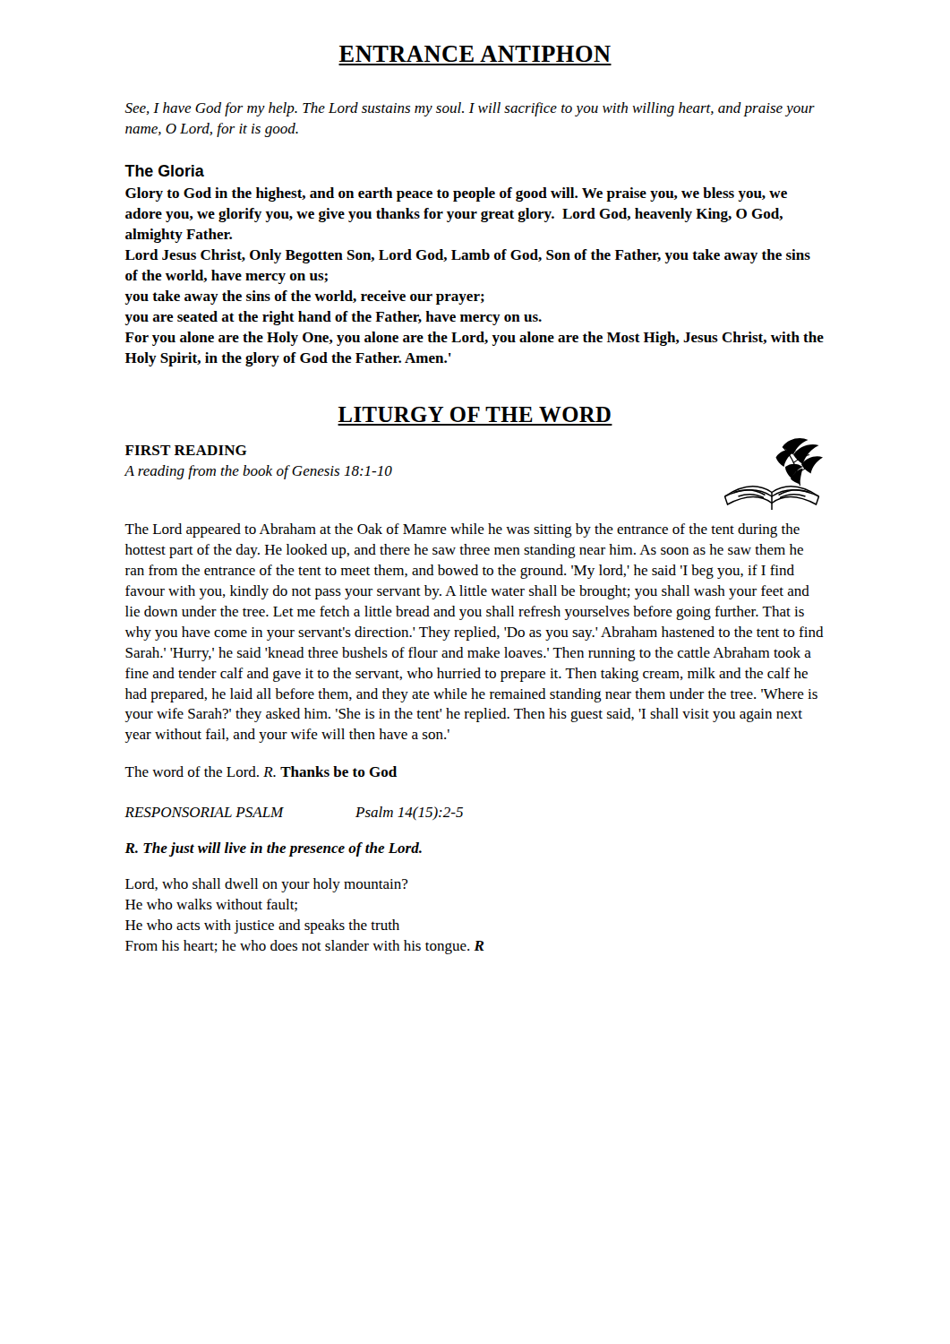ENTRANCE ANTIPHON
See, I have God for my help. The Lord sustains my soul. I will sacrifice to you with willing heart, and praise your name, O Lord, for it is good.
The Gloria
Glory to God in the highest, and on earth peace to people of good will. We praise you, we bless you, we adore you, we glorify you, we give you thanks for your great glory. Lord God, heavenly King, O God, almighty Father.
Lord Jesus Christ, Only Begotten Son, Lord God, Lamb of God, Son of the Father, you take away the sins of the world, have mercy on us;
you take away the sins of the world, receive our prayer;
you are seated at the right hand of the Father, have mercy on us.
For you alone are the Holy One, you alone are the Lord, you alone are the Most High, Jesus Christ, with the Holy Spirit, in the glory of God the Father. Amen.'
LITURGY OF THE WORD
FIRST READING
A reading from the book of Genesis 18:1-10
The Lord appeared to Abraham at the Oak of Mamre while he was sitting by the entrance of the tent during the hottest part of the day. He looked up, and there he saw three men standing near him. As soon as he saw them he ran from the entrance of the tent to meet them, and bowed to the ground. 'My lord,' he said 'I beg you, if I find favour with you, kindly do not pass your servant by. A little water shall be brought; you shall wash your feet and lie down under the tree. Let me fetch a little bread and you shall refresh yourselves before going further. That is why you have come in your servant's direction.' They replied, 'Do as you say.' Abraham hastened to the tent to find Sarah.' 'Hurry,' he said 'knead three bushels of flour and make loaves.' Then running to the cattle Abraham took a fine and tender calf and gave it to the servant, who hurried to prepare it. Then taking cream, milk and the calf he had prepared, he laid all before them, and they ate while he remained standing near them under the tree. 'Where is your wife Sarah?' they asked him. 'She is in the tent' he replied. Then his guest said, 'I shall visit you again next year without fail, and your wife will then have a son.'
The word of the Lord. R. Thanks be to God
RESPONSORIAL PSALM Psalm 14(15):2-5
R. The just will live in the presence of the Lord.
Lord, who shall dwell on your holy mountain?
He who walks without fault;
He who acts with justice and speaks the truth
From his heart; he who does not slander with his tongue. R